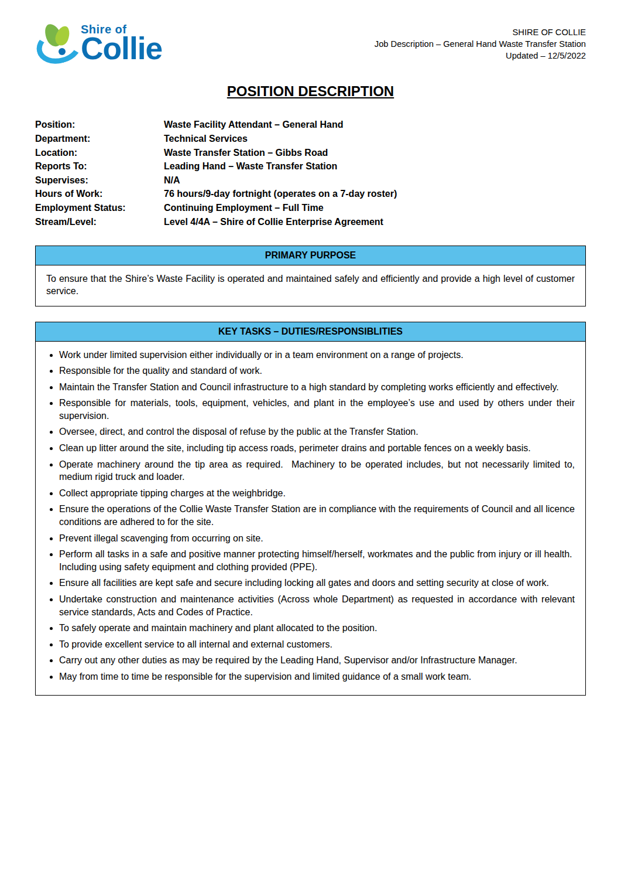Shire of
Collie
SHIRE OF COLLIE
Job Description – General Hand Waste Transfer Station
Updated – 12/5/2022
POSITION DESCRIPTION
| Position: | Waste Facility Attendant – General Hand |
| Department: | Technical Services |
| Location: | Waste Transfer Station – Gibbs Road |
| Reports To: | Leading Hand – Waste Transfer Station |
| Supervises: | N/A |
| Hours of Work: | 76 hours/9-day fortnight (operates on a 7-day roster) |
| Employment Status: | Continuing Employment – Full Time |
| Stream/Level: | Level 4/4A – Shire of Collie Enterprise Agreement |
PRIMARY PURPOSE
To ensure that the Shire’s Waste Facility is operated and maintained safely and efficiently and provide a high level of customer service.
KEY TASKS – DUTIES/RESPONSIBLITIES
Work under limited supervision either individually or in a team environment on a range of projects.
Responsible for the quality and standard of work.
Maintain the Transfer Station and Council infrastructure to a high standard by completing works efficiently and effectively.
Responsible for materials, tools, equipment, vehicles, and plant in the employee’s use and used by others under their supervision.
Oversee, direct, and control the disposal of refuse by the public at the Transfer Station.
Clean up litter around the site, including tip access roads, perimeter drains and portable fences on a weekly basis.
Operate machinery around the tip area as required. Machinery to be operated includes, but not necessarily limited to, medium rigid truck and loader.
Collect appropriate tipping charges at the weighbridge.
Ensure the operations of the Collie Waste Transfer Station are in compliance with the requirements of Council and all licence conditions are adhered to for the site.
Prevent illegal scavenging from occurring on site.
Perform all tasks in a safe and positive manner protecting himself/herself, workmates and the public from injury or ill health. Including using safety equipment and clothing provided (PPE).
Ensure all facilities are kept safe and secure including locking all gates and doors and setting security at close of work.
Undertake construction and maintenance activities (Across whole Department) as requested in accordance with relevant service standards, Acts and Codes of Practice.
To safely operate and maintain machinery and plant allocated to the position.
To provide excellent service to all internal and external customers.
Carry out any other duties as may be required by the Leading Hand, Supervisor and/or Infrastructure Manager.
May from time to time be responsible for the supervision and limited guidance of a small work team.